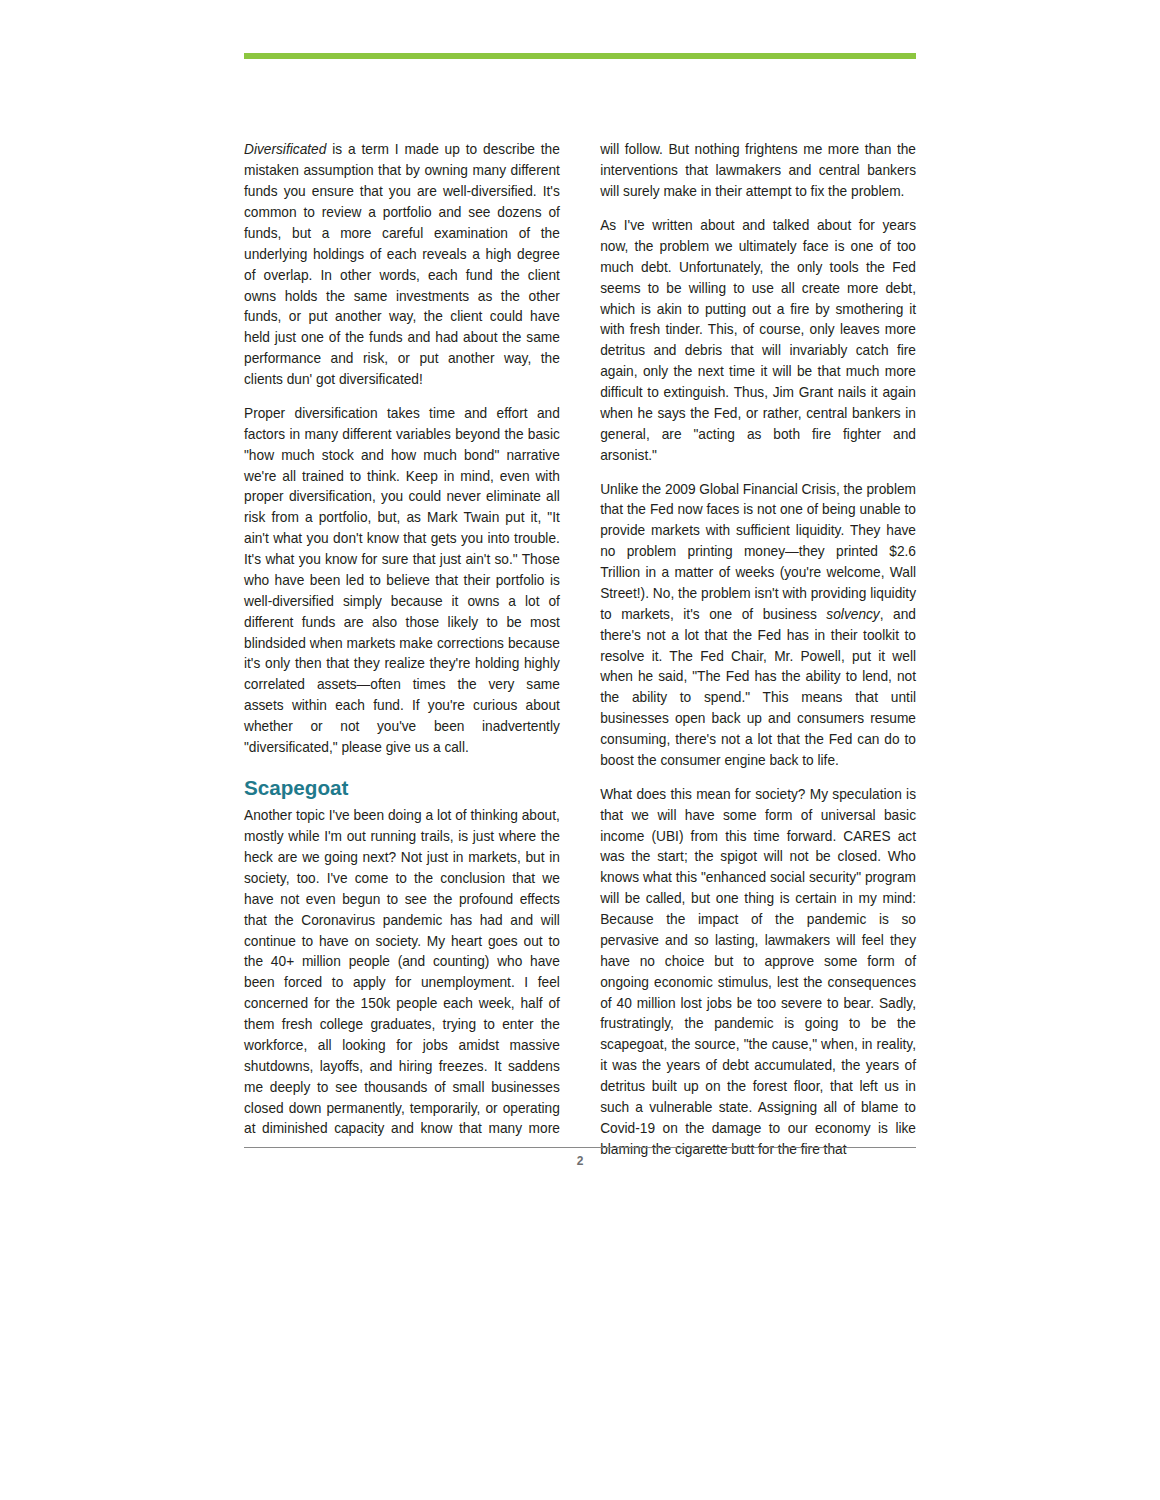Diversificated is a term I made up to describe the mistaken assumption that by owning many different funds you ensure that you are well-diversified. It's common to review a portfolio and see dozens of funds, but a more careful examination of the underlying holdings of each reveals a high degree of overlap. In other words, each fund the client owns holds the same investments as the other funds, or put another way, the client could have held just one of the funds and had about the same performance and risk, or put another way, the clients dun' got diversificated!
Proper diversification takes time and effort and factors in many different variables beyond the basic "how much stock and how much bond" narrative we're all trained to think. Keep in mind, even with proper diversification, you could never eliminate all risk from a portfolio, but, as Mark Twain put it, "It ain't what you don't know that gets you into trouble. It's what you know for sure that just ain't so." Those who have been led to believe that their portfolio is well-diversified simply because it owns a lot of different funds are also those likely to be most blindsided when markets make corrections because it's only then that they realize they're holding highly correlated assets—often times the very same assets within each fund. If you're curious about whether or not you've been inadvertently "diversificated," please give us a call.
Scapegoat
Another topic I've been doing a lot of thinking about, mostly while I'm out running trails, is just where the heck are we going next? Not just in markets, but in society, too. I've come to the conclusion that we have not even begun to see the profound effects that the Coronavirus pandemic has had and will continue to have on society. My heart goes out to the 40+ million people (and counting) who have been forced to apply for unemployment. I feel concerned for the 150k people each week, half of them fresh college graduates, trying to enter the workforce, all looking for jobs amidst massive shutdowns, layoffs, and hiring freezes. It saddens me deeply to see thousands of small businesses closed down permanently, temporarily, or operating at diminished capacity and know that many more will follow. But nothing frightens me more than the interventions that lawmakers and central bankers will surely make in their attempt to fix the problem.
As I've written about and talked about for years now, the problem we ultimately face is one of too much debt. Unfortunately, the only tools the Fed seems to be willing to use all create more debt, which is akin to putting out a fire by smothering it with fresh tinder. This, of course, only leaves more detritus and debris that will invariably catch fire again, only the next time it will be that much more difficult to extinguish. Thus, Jim Grant nails it again when he says the Fed, or rather, central bankers in general, are "acting as both fire fighter and arsonist."
Unlike the 2009 Global Financial Crisis, the problem that the Fed now faces is not one of being unable to provide markets with sufficient liquidity. They have no problem printing money—they printed $2.6 Trillion in a matter of weeks (you're welcome, Wall Street!). No, the problem isn't with providing liquidity to markets, it's one of business solvency, and there's not a lot that the Fed has in their toolkit to resolve it. The Fed Chair, Mr. Powell, put it well when he said, "The Fed has the ability to lend, not the ability to spend." This means that until businesses open back up and consumers resume consuming, there's not a lot that the Fed can do to boost the consumer engine back to life.
What does this mean for society? My speculation is that we will have some form of universal basic income (UBI) from this time forward. CARES act was the start; the spigot will not be closed. Who knows what this "enhanced social security" program will be called, but one thing is certain in my mind: Because the impact of the pandemic is so pervasive and so lasting, lawmakers will feel they have no choice but to approve some form of ongoing economic stimulus, lest the consequences of 40 million lost jobs be too severe to bear. Sadly, frustratingly, the pandemic is going to be the scapegoat, the source, "the cause," when, in reality, it was the years of debt accumulated, the years of detritus built up on the forest floor, that left us in such a vulnerable state. Assigning all of blame to Covid-19 on the damage to our economy is like blaming the cigarette butt for the fire that
2